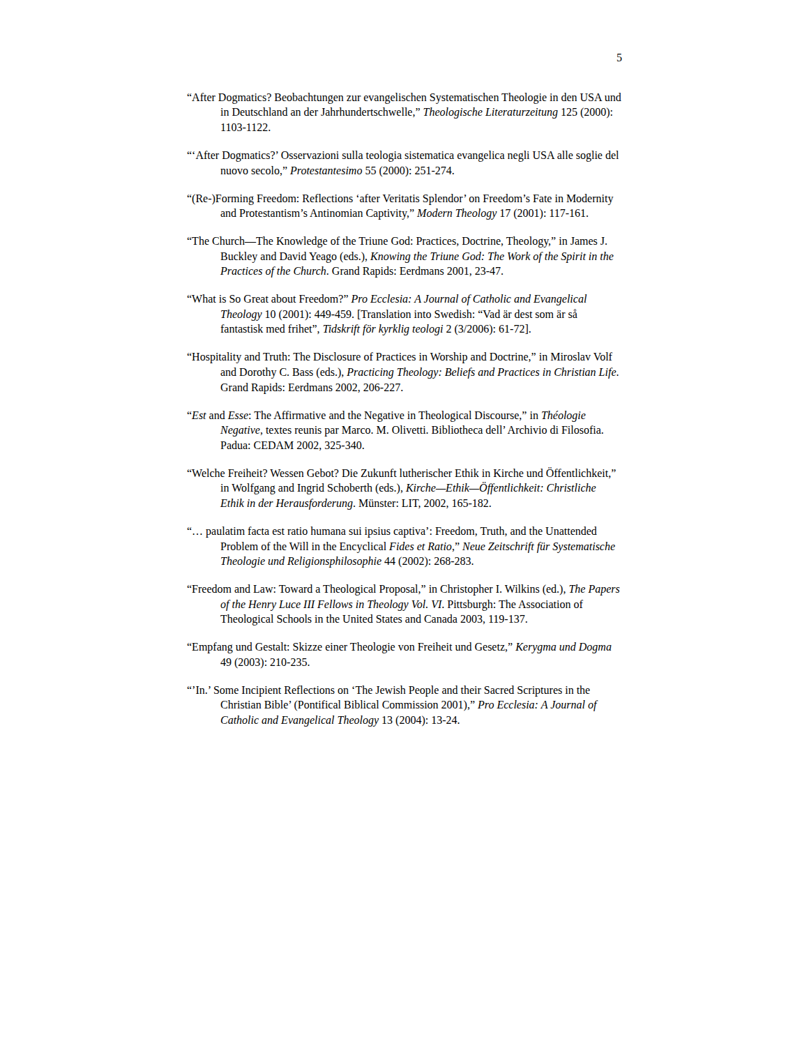5
“After Dogmatics? Beobachtungen zur evangelischen Systematischen Theologie in den USA und in Deutschland an der Jahrhundertschwelle,” Theologische Literaturzeitung 125 (2000): 1103-1122.
“‘After Dogmatics?’ Osservazioni sulla teologia sistematica evangelica negli USA alle soglie del nuovo secolo,” Protestantesimo 55 (2000): 251-274.
“(Re-)Forming Freedom: Reflections ‘after Veritatis Splendor’ on Freedom’s Fate in Modernity and Protestantism’s Antinomian Captivity,” Modern Theology 17 (2001): 117-161.
“The Church—The Knowledge of the Triune God: Practices, Doctrine, Theology,” in James J. Buckley and David Yeago (eds.), Knowing the Triune God: The Work of the Spirit in the Practices of the Church. Grand Rapids: Eerdmans 2001, 23-47.
“What is So Great about Freedom?” Pro Ecclesia: A Journal of Catholic and Evangelical Theology 10 (2001): 449-459. [Translation into Swedish: “Vad är dest som är så fantastisk med frihet”, Tidskrift för kyrklig teologi 2 (3/2006): 61-72].
“Hospitality and Truth: The Disclosure of Practices in Worship and Doctrine,” in Miroslav Volf and Dorothy C. Bass (eds.), Practicing Theology: Beliefs and Practices in Christian Life. Grand Rapids: Eerdmans 2002, 206-227.
“Est and Esse: The Affirmative and the Negative in Theological Discourse,” in Théologie Negative, textes reunis par Marco. M. Olivetti. Bibliotheca dell’ Archivio di Filosofia. Padua: CEDAM 2002, 325-340.
“Welche Freiheit? Wessen Gebot? Die Zukunft lutherischer Ethik in Kirche und Öffentlichkeit,” in Wolfgang and Ingrid Schoberth (eds.), Kirche—Ethik—Öffentlichkeit: Christliche Ethik in der Herausforderung. Münster: LIT, 2002, 165-182.
“… paulatim facta est ratio humana sui ipsius captiva’: Freedom, Truth, and the Unattended Problem of the Will in the Encyclical Fides et Ratio,” Neue Zeitschrift für Systematische Theologie und Religionsphilosophie 44 (2002): 268-283.
“Freedom and Law: Toward a Theological Proposal,” in Christopher I. Wilkins (ed.), The Papers of the Henry Luce III Fellows in Theology Vol. VI. Pittsburgh: The Association of Theological Schools in the United States and Canada 2003, 119-137.
“Empfang und Gestalt: Skizze einer Theologie von Freiheit und Gesetz,” Kerygma und Dogma 49 (2003): 210-235.
“’In.’ Some Incipient Reflections on ‘The Jewish People and their Sacred Scriptures in the Christian Bible’ (Pontifical Biblical Commission 2001),” Pro Ecclesia: A Journal of Catholic and Evangelical Theology 13 (2004): 13-24.